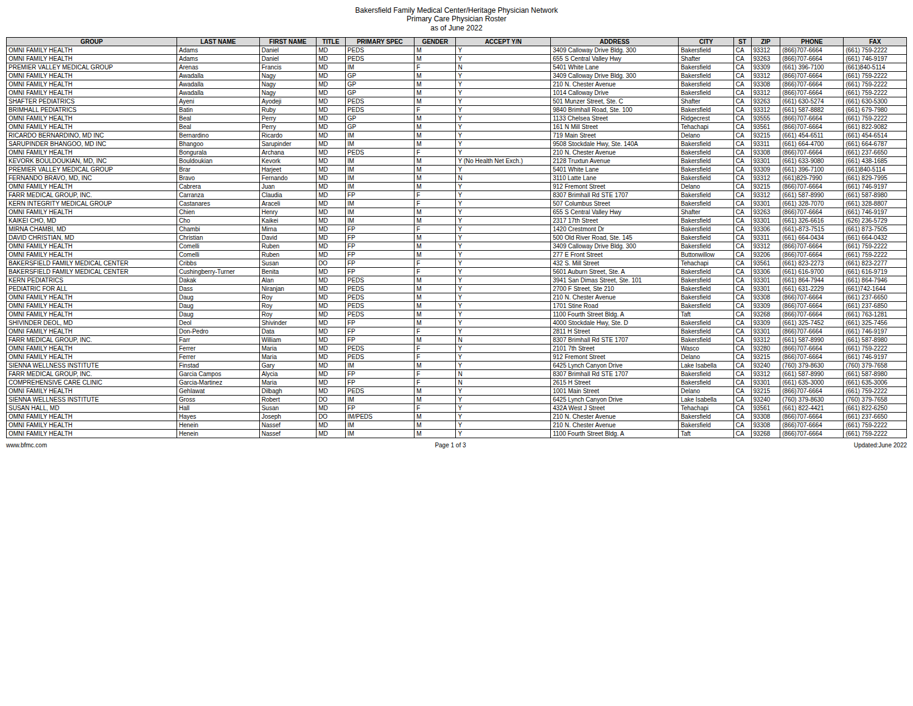Bakersfield Family Medical Center/Heritage Physician Network
Primary Care Physician Roster
as of June 2022
| GROUP | LAST NAME | FIRST NAME | TITLE | PRIMARY SPEC | GENDER | ACCEPT Y/N | ADDRESS | CITY | ST | ZIP | PHONE | FAX |
| --- | --- | --- | --- | --- | --- | --- | --- | --- | --- | --- | --- | --- |
| OMNI FAMILY HEALTH | Adams | Daniel | MD | PEDS | M | Y | 3409 Calloway Drive Bldg. 300 | Bakersfield | CA | 93312 | (866)707-6664 | (661) 759-2222 |
| OMNI FAMILY HEALTH | Adams | Daniel | MD | PEDS | M | Y | 655 S Central Valley Hwy | Shafter | CA | 93263 | (866)707-6664 | (661) 746-9197 |
| PREMIER VALLEY MEDICAL GROUP | Arenas | Francis | MD | IM | F | N | 5401 White Lane | Bakersfield | CA | 93309 | (661) 396-7100 | (661)840-5114 |
| OMNI FAMILY HEALTH | Awadalla | Nagy | MD | GP | M | Y | 3409 Calloway Drive Bldg. 300 | Bakersfield | CA | 93312 | (866)707-6664 | (661) 759-2222 |
| OMNI FAMILY HEALTH | Awadalla | Nagy | MD | GP | M | Y | 210 N. Chester Avenue | Bakersfield | CA | 93308 | (866)707-6664 | (661) 759-2222 |
| OMNI FAMILY HEALTH | Awadalla | Nagy | MD | GP | M | Y | 1014 Calloway Drive | Bakersfield | CA | 93312 | (866)707-6664 | (661) 759-2222 |
| SHAFTER PEDIATRICS | Ayeni | Ayodeji | MD | PEDS | M | Y | 501 Munzer Street, Ste. C | Shafter | CA | 93263 | (661) 630-5274 | (661) 630-5300 |
| BRIMHALL PEDIATRICS | Batin | Ruby | MD | PEDS | F | Y | 9840 Brimhall Road, Ste. 100 | Bakersfield | CA | 93312 | (661) 587-8882 | (661) 679-7980 |
| OMNI FAMILY HEALTH | Beal | Perry | MD | GP | M | Y | 1133 Chelsea Street | Ridgecrest | CA | 93555 | (866)707-6664 | (661) 759-2222 |
| OMNI FAMILY HEALTH | Beal | Perry | MD | GP | M | Y | 161 N Mill Street | Tehachapi | CA | 93561 | (866)707-6664 | (661) 822-9082 |
| RICARDO BERNARDINO, MD INC | Bernardino | Ricardo | MD | IM | M | Y | 719 Main Street | Delano | CA | 93215 | (661) 454-6511 | (661) 454-6514 |
| SARUPINDER BHANGOO, MD INC | Bhangoo | Sarupinder | MD | IM | M | Y | 9508 Stockdale Hwy, Ste. 140A | Bakersfield | CA | 93311 | (661) 664-4700 | (661) 664-6787 |
| OMNI FAMILY HEALTH | Bongurala | Archana | MD | PEDS | F | Y | 210 N. Chester Avenue | Bakersfield | CA | 93308 | (866)707-6664 | (661) 237-6650 |
| KEVORK BOULDOUKIAN, MD, INC | Bouldoukian | Kevork | MD | IM | M | Y (No Health Net Exch.) | 2128 Truxtun Avenue | Bakersfield | CA | 93301 | (661) 633-9080 | (661) 438-1685 |
| PREMIER VALLEY MEDICAL GROUP | Brar | Harjeet | MD | IM | M | Y | 5401 White Lane | Bakersfield | CA | 93309 | (661) 396-7100 | (661)840-5114 |
| FERNANDO BRAVO, MD, INC | Bravo | Fernando | MD | IM | M | N | 3110 Latte Lane | Bakersfield | CA | 93312 | (661)829-7990 | (661) 829-7995 |
| OMNI FAMILY HEALTH | Cabrera | Juan | MD | IM | M | Y | 912 Fremont Street | Delano | CA | 93215 | (866)707-6664 | (661) 746-9197 |
| FARR MEDICAL GROUP, INC. | Carranza | Claudia | MD | FP | F | Y | 8307 Brimhall Rd STE 1707 | Bakersfield | CA | 93312 | (661) 587-8990 | (661) 587-8980 |
| KERN INTEGRITY MEDICAL GROUP | Castanares | Araceli | MD | IM | F | Y | 507 Columbus Street | Bakersfield | CA | 93301 | (661) 328-7070 | (661) 328-8807 |
| OMNI FAMILY HEALTH | Chien | Henry | MD | IM | M | Y | 655 S Central Valley Hwy | Shafter | CA | 93263 | (866)707-6664 | (661) 746-9197 |
| KAIKEI CHO, MD | Cho | Kaikei | MD | IM | M | Y | 2317 17th Street | Bakersfield | CA | 93301 | (661) 326-6616 | (626) 236-5729 |
| MIRNA CHAMBI, MD | Chambi | Mirna | MD | FP | F | Y | 1420 Crestmont Dr | Bakersfield | CA | 93306 | (661)-873-7515 | (661) 873-7505 |
| DAVID CHRISTIAN, MD | Christian | David | MD | FP | M | Y | 500 Old River Road, Ste. 145 | Bakersfield | CA | 93311 | (661) 664-0434 | (661) 664-0432 |
| OMNI FAMILY HEALTH | Comelli | Ruben | MD | FP | M | Y | 3409 Calloway Drive Bldg. 300 | Bakersfield | CA | 93312 | (866)707-6664 | (661) 759-2222 |
| OMNI FAMILY HEALTH | Comelli | Ruben | MD | FP | M | Y | 277 E Front Street | Buttonwillow | CA | 93206 | (866)707-6664 | (661) 759-2222 |
| BAKERSFIELD FAMILY MEDICAL CENTER | Cribbs | Susan | DO | FP | F | Y | 432 S. Mill Street | Tehachapi | CA | 93561 | (661) 823-2273 | (661) 823-2277 |
| BAKERSFIELD FAMILY MEDICAL CENTER | Cushingberry-Turner | Benita | MD | FP | F | Y | 5601 Auburn Street, Ste. A | Bakersfield | CA | 93306 | (661) 616-9700 | (661) 616-9719 |
| KERN PEDIATRICS | Dakak | Alan | MD | PEDS | M | Y | 3941 San Dimas Street, Ste. 101 | Bakersfield | CA | 93301 | (661) 864-7944 | (661) 864-7946 |
| PEDIATRIC FOR ALL | Dass | Niranjan | MD | PEDS | M | Y | 2700 F Street, Ste 210 | Bakersfield | CA | 93301 | (661) 631-2229 | (661)742-1644 |
| OMNI FAMILY HEALTH | Daug | Roy | MD | PEDS | M | Y | 210 N. Chester Avenue | Bakersfield | CA | 93308 | (866)707-6664 | (661) 237-6650 |
| OMNI FAMILY HEALTH | Daug | Roy | MD | PEDS | M | Y | 1701 Stine Road | Bakersfield | CA | 93309 | (866)707-6664 | (661) 237-6850 |
| OMNI FAMILY HEALTH | Daug | Roy | MD | PEDS | M | Y | 1100 Fourth Street Bldg. A | Taft | CA | 93268 | (866)707-6664 | (661) 763-1281 |
| SHIVINDER DEOL, MD | Deol | Shivinder | MD | FP | M | Y | 4000 Stockdale Hwy, Ste. D | Bakersfield | CA | 93309 | (661) 325-7452 | (661) 325-7456 |
| OMNI FAMILY HEALTH | Don-Pedro | Data | MD | FP | F | Y | 2811 H Street | Bakersfield | CA | 93301 | (866)707-6664 | (661) 746-9197 |
| FARR MEDICAL GROUP, INC. | Farr | William | MD | FP | M | N | 8307 Brimhall Rd STE 1707 | Bakersfield | CA | 93312 | (661) 587-8990 | (661) 587-8980 |
| OMNI FAMILY HEALTH | Ferrer | Maria | MD | PEDS | F | Y | 2101 7th Street | Wasco | CA | 93280 | (866)707-6664 | (661) 759-2222 |
| OMNI FAMILY HEALTH | Ferrer | Maria | MD | PEDS | F | Y | 912 Fremont Street | Delano | CA | 93215 | (866)707-6664 | (661) 746-9197 |
| SIENNA WELLNESS INSTITUTE | Finstad | Gary | MD | IM | M | Y | 6425 Lynch Canyon Drive | Lake Isabella | CA | 93240 | (760) 379-8630 | (760) 379-7658 |
| FARR MEDICAL GROUP, INC. | Garcia Campos | Alycia | MD | FP | F | N | 8307 Brimhall Rd STE 1707 | Bakersfield | CA | 93312 | (661) 587-8990 | (661) 587-8980 |
| COMPREHENSIVE CARE CLINIC | Garcia-Martinez | Maria | MD | FP | F | N | 2615 H Street | Bakersfield | CA | 93301 | (661) 635-3000 | (661) 635-3006 |
| OMNI FAMILY HEALTH | Gehlawat | Dilbagh | MD | PEDS | M | Y | 1001 Main Street | Delano | CA | 93215 | (866)707-6664 | (661) 759-2222 |
| SIENNA WELLNESS INSTITUTE | Gross | Robert | DO | IM | M | Y | 6425 Lynch Canyon Drive | Lake Isabella | CA | 93240 | (760) 379-8630 | (760) 379-7658 |
| SUSAN HALL, MD | Hall | Susan | MD | FP | F | Y | 432A West J Street | Tehachapi | CA | 93561 | (661) 822-4421 | (661) 822-6250 |
| OMNI FAMILY HEALTH | Hayes | Joseph | DO | IM/PEDS | M | Y | 210 N. Chester Avenue | Bakersfield | CA | 93308 | (866)707-6664 | (661) 237-6650 |
| OMNI FAMILY HEALTH | Henein | Nassef | MD | IM | M | Y | 210 N. Chester Avenue | Bakersfield | CA | 93308 | (866)707-6664 | (661) 759-2222 |
| OMNI FAMILY HEALTH | Henein | Nassef | MD | IM | M | Y | 1100 Fourth Street Bldg. A | Taft | CA | 93268 | (866)707-6664 | (661) 759-2222 |
www.bfmc.com Page 1 of 3 Updated:June 2022